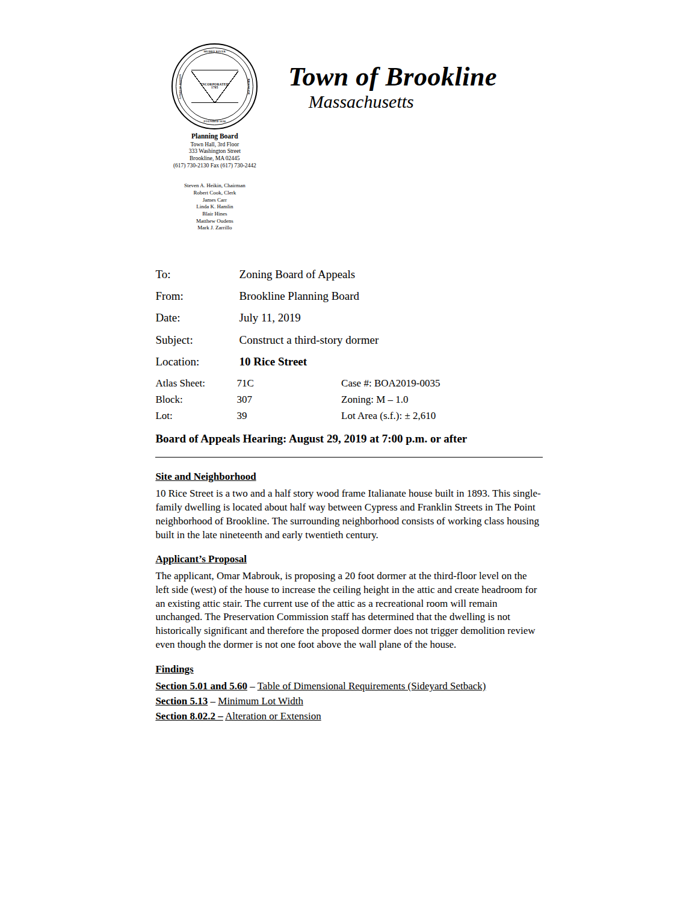MUDDY RIVER
INCORPORATED
1705
FOUNDED 1630
A PART OF BOSTON
BROOKLINE
Planning Board
Town Hall, 3rd Floor
333 Washington Street
Brookline, MA 02445
(617) 730-2130 Fax (617) 730-2442
Steven A. Heikin, Chairman
Robert Cook, Clerk
James Carr
Linda K. Hamlin
Blair Hines
Matthew Oudens
Mark J. Zarrillo
Town of Brookline
Massachusetts
| To: | Zoning Board of Appeals |
| From: | Brookline Planning Board |
| Date: | July 11, 2019 |
| Subject: | Construct a third-story dormer |
| Location: | 10 Rice Street |
| Atlas Sheet: | 71C | Case #: BOA2019-0035 |
| Block: | 307 | Zoning: M – 1.0 |
| Lot: | 39 | Lot Area (s.f.): ± 2,610 |
Board of Appeals Hearing: August 29, 2019 at 7:00 p.m. or after
Site and Neighborhood
10 Rice Street is a two and a half story wood frame Italianate house built in 1893. This single-family dwelling is located about half way between Cypress and Franklin Streets in The Point neighborhood of Brookline. The surrounding neighborhood consists of working class housing built in the late nineteenth and early twentieth century.
Applicant’s Proposal
The applicant, Omar Mabrouk, is proposing a 20 foot dormer at the third-floor level on the left side (west) of the house to increase the ceiling height in the attic and create headroom for an existing attic stair. The current use of the attic as a recreational room will remain unchanged. The Preservation Commission staff has determined that the dwelling is not historically significant and therefore the proposed dormer does not trigger demolition review even though the dormer is not one foot above the wall plane of the house.
Findings
Section 5.01 and 5.60 – Table of Dimensional Requirements (Sideyard Setback)
Section 5.13 – Minimum Lot Width
Section 8.02.2 – Alteration or Extension